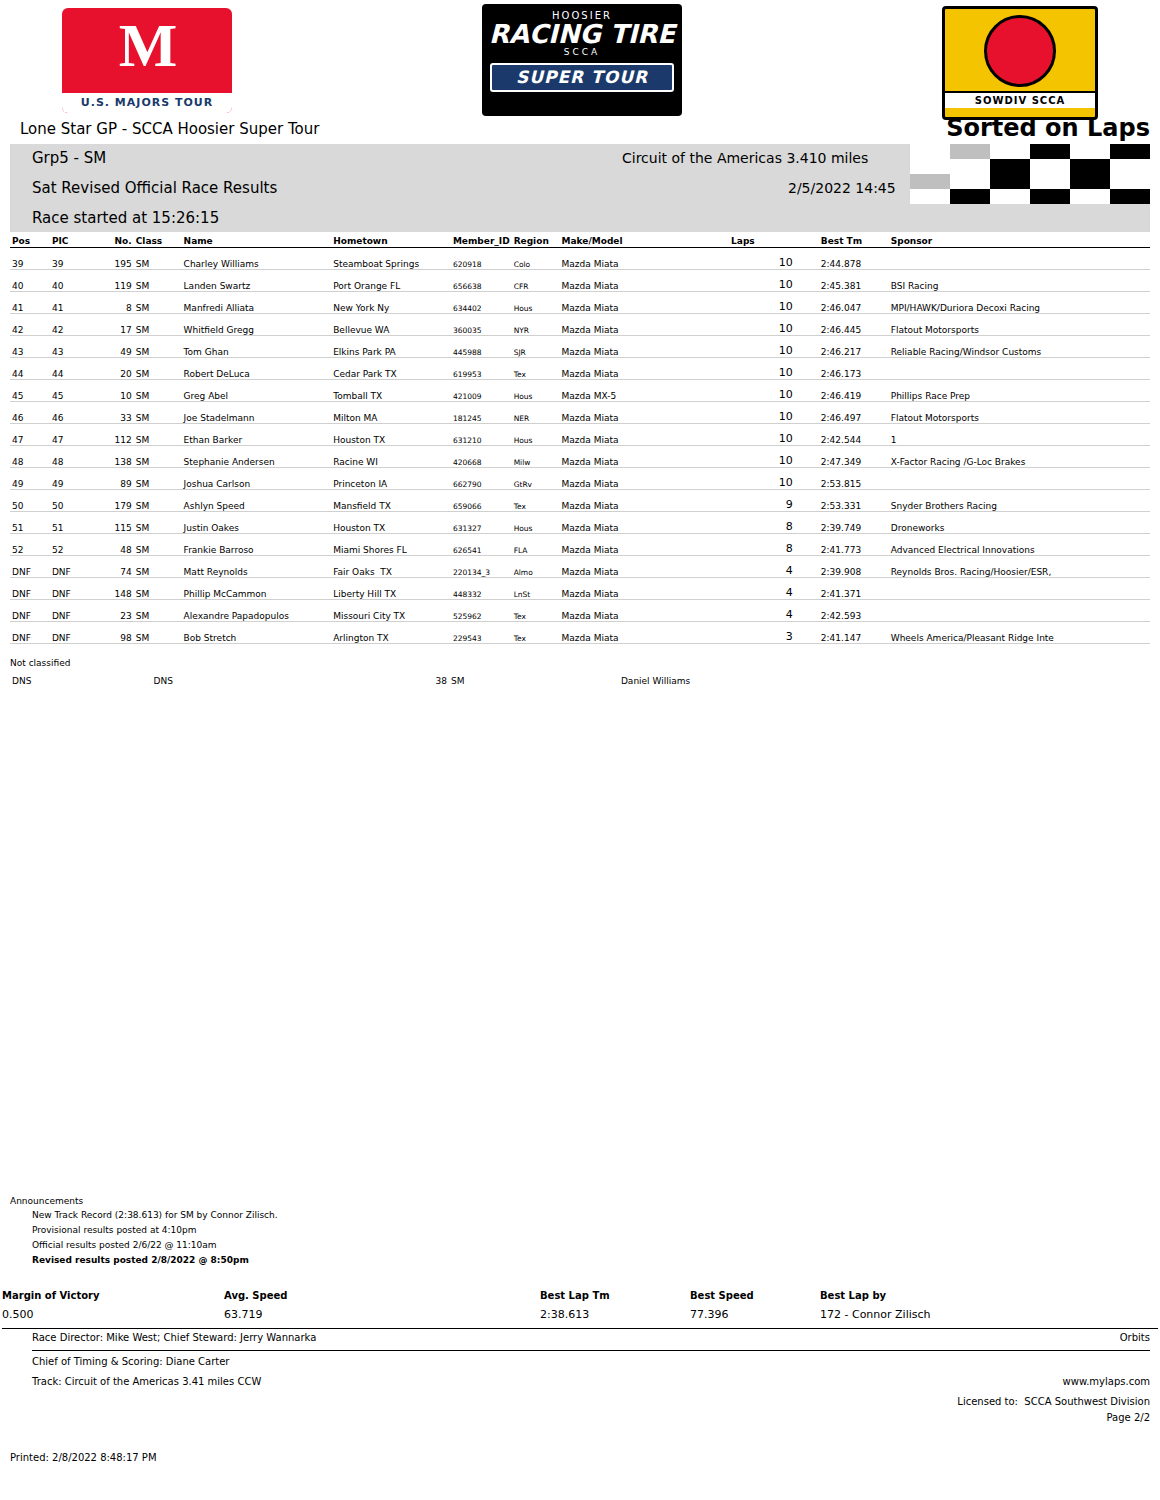M
U.S. MAJORS TOUR
HOOSIER
RACING TIRE
SCCA
SUPER TOUR
SOWDIV SCCA
Sorted on Laps
Lone Star GP - SCCA Hoosier Super Tour
Grp5 - SM
Circuit of the Americas 3.410 miles
Sat Revised Official Race Results
2/5/2022 14:45
Race started at 15:26:15
| Pos | PIC | No. | Class | Name | Hometown | Member_ID | Region | Make/Model | Laps | Best Tm | Sponsor |
| --- | --- | --- | --- | --- | --- | --- | --- | --- | --- | --- | --- |
| 39 | 39 | 195 | SM | Charley Williams | Steamboat Springs | 620918 | Colo | Mazda Miata | 10 | 2:44.878 | |
| 40 | 40 | 119 | SM | Landen Swartz | Port Orange FL | 656638 | CFR | Mazda Miata | 10 | 2:45.381 | BSI Racing |
| 41 | 41 | 8 | SM | Manfredi Alliata | New York Ny | 634402 | Hous | Mazda Miata | 10 | 2:46.047 | MPI/HAWK/Duriora Decoxi Racing |
| 42 | 42 | 17 | SM | Whitfield Gregg | Bellevue WA | 360035 | NYR | Mazda Miata | 10 | 2:46.445 | Flatout Motorsports |
| 43 | 43 | 49 | SM | Tom Ghan | Elkins Park PA | 445988 | SJR | Mazda Miata | 10 | 2:46.217 | Reliable Racing/Windsor Customs |
| 44 | 44 | 20 | SM | Robert DeLuca | Cedar Park TX | 619953 | Tex | Mazda Miata | 10 | 2:46.173 | |
| 45 | 45 | 10 | SM | Greg Abel | Tomball TX | 421009 | Hous | Mazda MX-5 | 10 | 2:46.419 | Phillips Race Prep |
| 46 | 46 | 33 | SM | Joe Stadelmann | Milton MA | 181245 | NER | Mazda Miata | 10 | 2:46.497 | Flatout Motorsports |
| 47 | 47 | 112 | SM | Ethan Barker | Houston TX | 631210 | Hous | Mazda Miata | 10 | 2:42.544 | 1 |
| 48 | 48 | 138 | SM | Stephanie Andersen | Racine WI | 420668 | Milw | Mazda Miata | 10 | 2:47.349 | X-Factor Racing /G-Loc Brakes |
| 49 | 49 | 89 | SM | Joshua Carlson | Princeton IA | 662790 | GtRv | Mazda Miata | 10 | 2:53.815 | |
| 50 | 50 | 179 | SM | Ashlyn Speed | Mansfield TX | 659066 | Tex | Mazda Miata | 9 | 2:53.331 | Snyder Brothers Racing |
| 51 | 51 | 115 | SM | Justin Oakes | Houston TX | 631327 | Hous | Mazda Miata | 8 | 2:39.749 | Droneworks |
| 52 | 52 | 48 | SM | Frankie Barroso | Miami Shores FL | 626541 | FLA | Mazda Miata | 8 | 2:41.773 | Advanced Electrical Innovations |
| DNF | DNF | 74 | SM | Matt Reynolds | Fair Oaks TX | 220134_3 | Almo | Mazda Miata | 4 | 2:39.908 | Reynolds Bros. Racing/Hoosier/ESR, |
| DNF | DNF | 148 | SM | Phillip McCammon | Liberty Hill TX | 448332 | LnSt | Mazda Miata | 4 | 2:41.371 | |
| DNF | DNF | 23 | SM | Alexandre Papadopulos | Missouri City TX | 525962 | Tex | Mazda Miata | 4 | 2:42.593 | |
| DNF | DNF | 98 | SM | Bob Stretch | Arlington TX | 229543 | Tex | Mazda Miata | 3 | 2:41.147 | Wheels America/Pleasant Ridge Inte |
Not classified
| DNS | DNS | 38 | SM | Daniel Williams |
Announcements
New Track Record (2:38.613) for SM by Connor Zilisch.
Provisional results posted at 4:10pm
Official results posted 2/6/22 @ 11:10am
Revised results posted 2/8/2022 @ 8:50pm
Margin of Victory Avg. Speed Best Lap Tm Best Speed Best Lap by
0.500 63.719 2:38.613 77.396 172 - Connor Zilisch
Race Director: Mike West; Chief Steward: Jerry Wannarka Orbits
Chief of Timing & Scoring: Diane Carter
Track: Circuit of the Americas 3.41 miles CCW
www.mylaps.com
Licensed to: SCCA Southwest Division
Page 2/2
Printed: 2/8/2022 8:48:17 PM